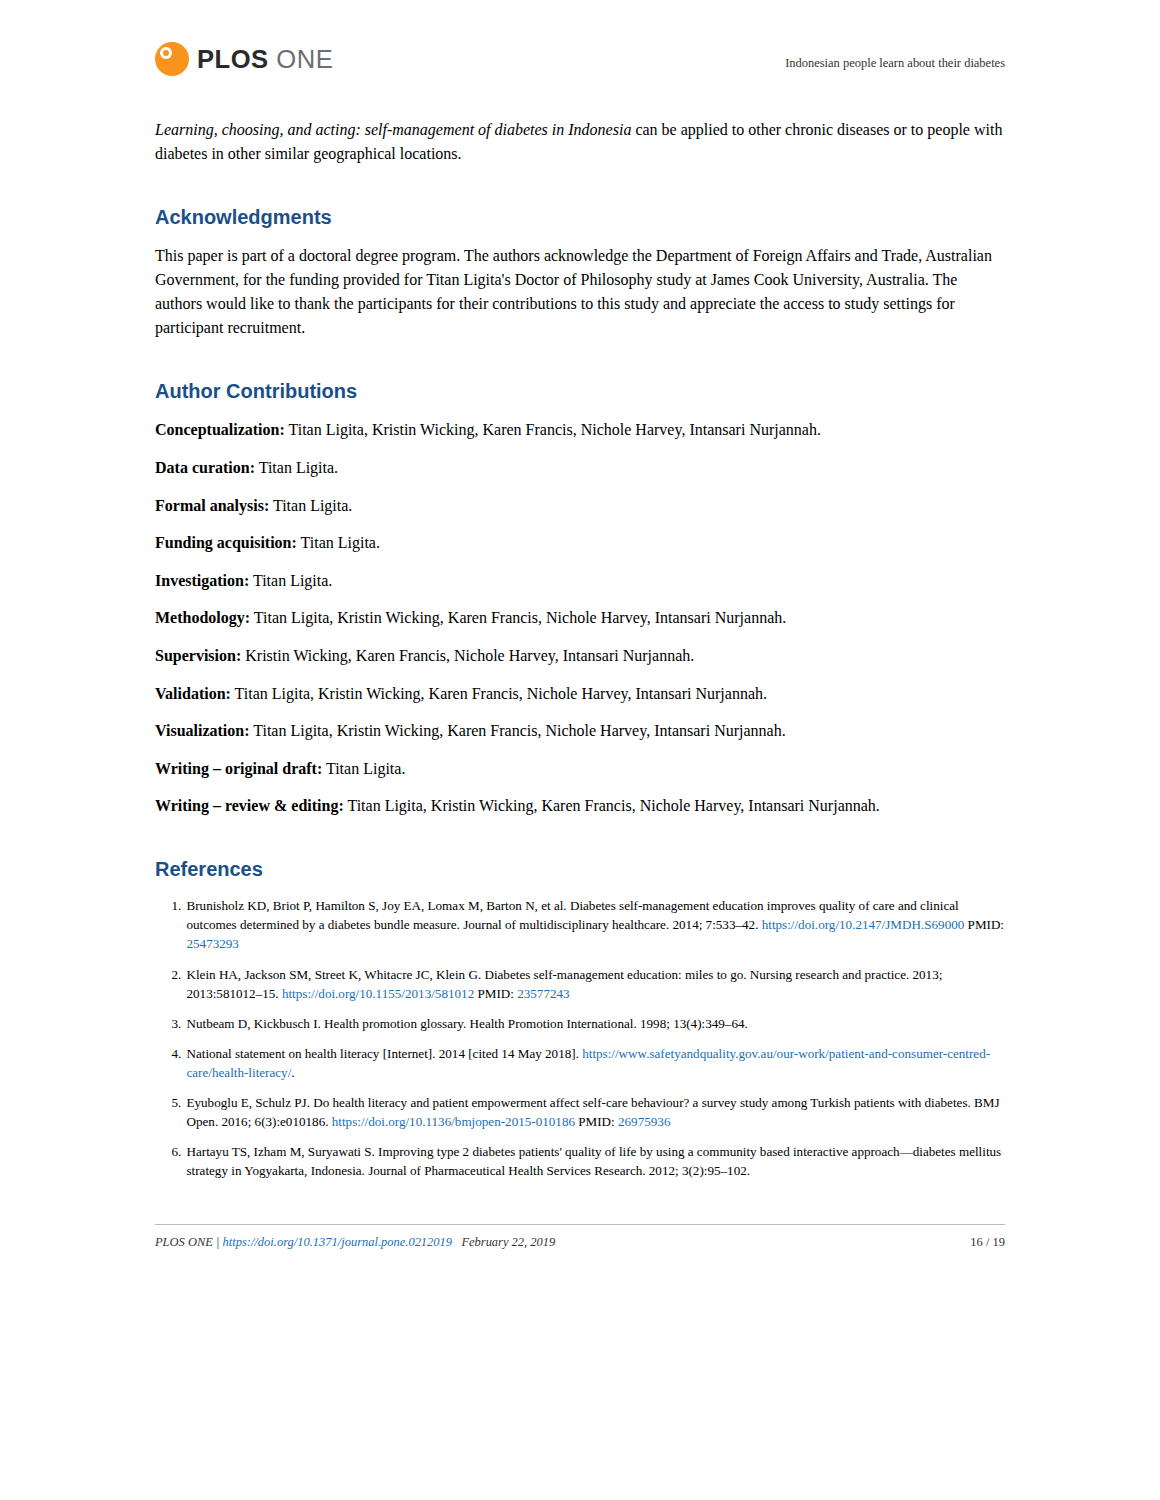PLOS ONE
Indonesian people learn about their diabetes
Learning, choosing, and acting: self-management of diabetes in Indonesia can be applied to other chronic diseases or to people with diabetes in other similar geographical locations.
Acknowledgments
This paper is part of a doctoral degree program. The authors acknowledge the Department of Foreign Affairs and Trade, Australian Government, for the funding provided for Titan Ligita's Doctor of Philosophy study at James Cook University, Australia. The authors would like to thank the participants for their contributions to this study and appreciate the access to study settings for participant recruitment.
Author Contributions
Conceptualization: Titan Ligita, Kristin Wicking, Karen Francis, Nichole Harvey, Intansari Nurjannah.
Data curation: Titan Ligita.
Formal analysis: Titan Ligita.
Funding acquisition: Titan Ligita.
Investigation: Titan Ligita.
Methodology: Titan Ligita, Kristin Wicking, Karen Francis, Nichole Harvey, Intansari Nurjannah.
Supervision: Kristin Wicking, Karen Francis, Nichole Harvey, Intansari Nurjannah.
Validation: Titan Ligita, Kristin Wicking, Karen Francis, Nichole Harvey, Intansari Nurjannah.
Visualization: Titan Ligita, Kristin Wicking, Karen Francis, Nichole Harvey, Intansari Nurjannah.
Writing – original draft: Titan Ligita.
Writing – review & editing: Titan Ligita, Kristin Wicking, Karen Francis, Nichole Harvey, Intansari Nurjannah.
References
Brunisholz KD, Briot P, Hamilton S, Joy EA, Lomax M, Barton N, et al. Diabetes self-management education improves quality of care and clinical outcomes determined by a diabetes bundle measure. Journal of multidisciplinary healthcare. 2014; 7:533–42. https://doi.org/10.2147/JMDH.S69000 PMID: 25473293
Klein HA, Jackson SM, Street K, Whitacre JC, Klein G. Diabetes self-management education: miles to go. Nursing research and practice. 2013; 2013:581012–15. https://doi.org/10.1155/2013/581012 PMID: 23577243
Nutbeam D, Kickbusch I. Health promotion glossary. Health Promotion International. 1998; 13(4):349–64.
National statement on health literacy [Internet]. 2014 [cited 14 May 2018]. https://www.safetyandquality.gov.au/our-work/patient-and-consumer-centred-care/health-literacy/.
Eyuboglu E, Schulz PJ. Do health literacy and patient empowerment affect self-care behaviour? a survey study among Turkish patients with diabetes. BMJ Open. 2016; 6(3):e010186. https://doi.org/10.1136/bmjopen-2015-010186 PMID: 26975936
Hartayu TS, Izham M, Suryawati S. Improving type 2 diabetes patients' quality of life by using a community based interactive approach—diabetes mellitus strategy in Yogyakarta, Indonesia. Journal of Pharmaceutical Health Services Research. 2012; 3(2):95–102.
PLOS ONE | https://doi.org/10.1371/journal.pone.0212019 February 22, 2019
16 / 19